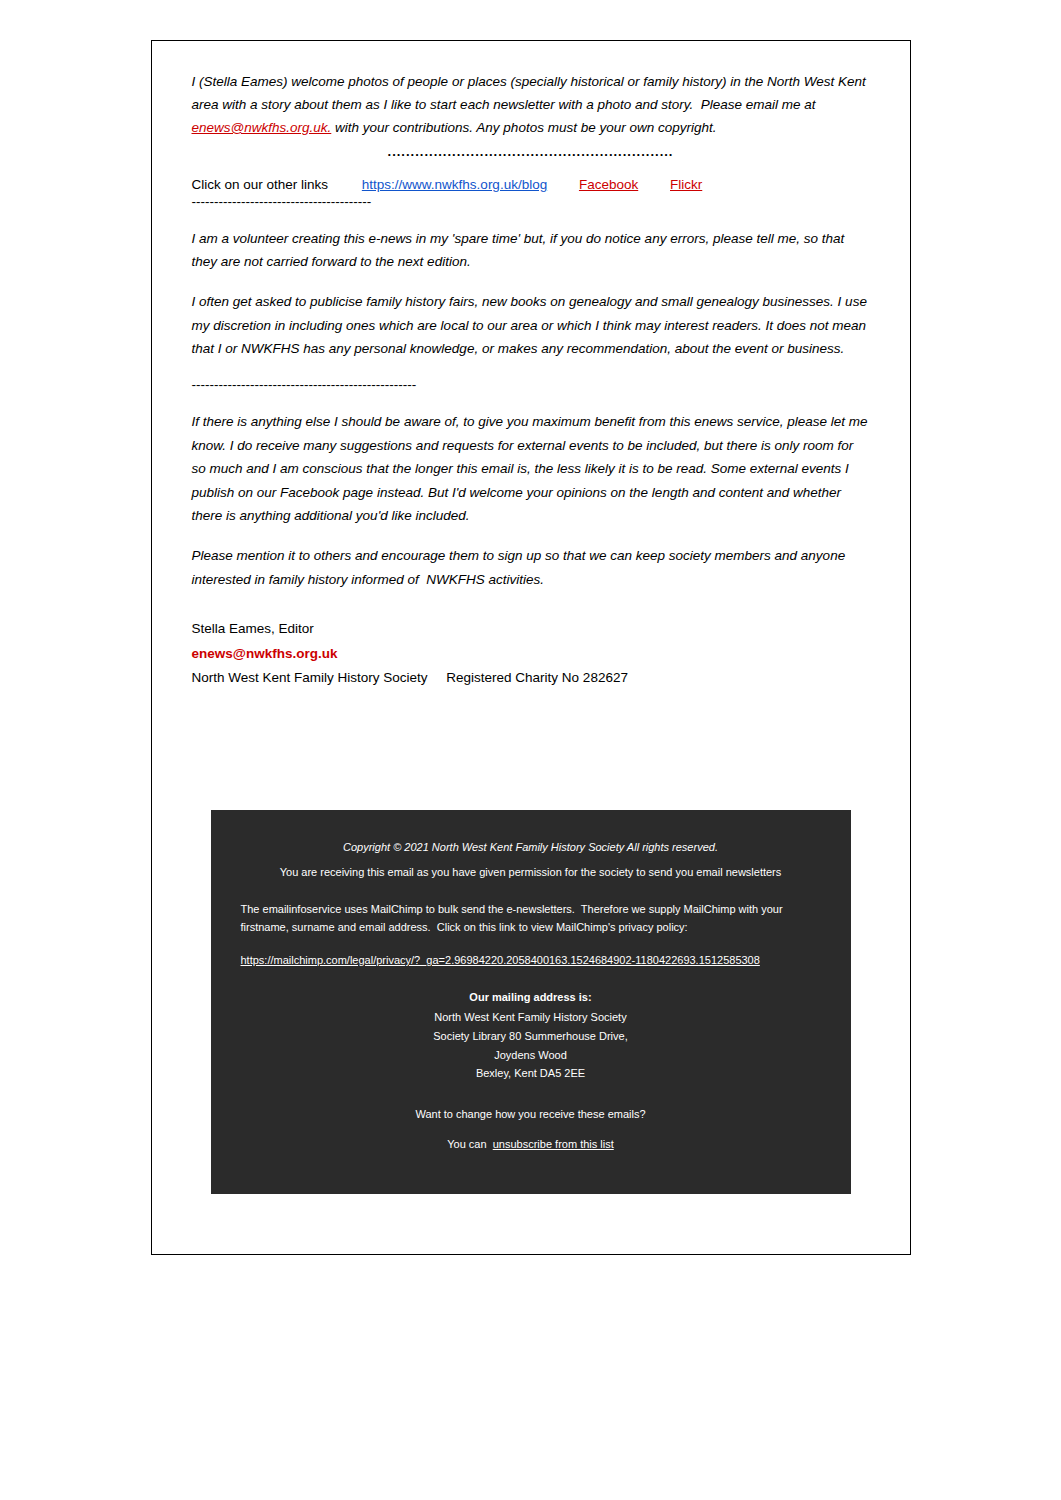I (Stella Eames) welcome photos of people or places (specially historical or family history) in the North West Kent area with a story about them as I like to start each newsletter with a photo and story. Please email me at enews@nwkfhs.org.uk. with your contributions. Any photos must be your own copyright.
..............................................................
Click on our other links https://www.nwkfhs.org.uk/blog Facebook Flickr
----------------------------------------
I am a volunteer creating this e-news in my 'spare time' but, if you do notice any errors, please tell me, so that they are not carried forward to the next edition.
I often get asked to publicise family history fairs, new books on genealogy and small genealogy businesses. I use my discretion in including ones which are local to our area or which I think may interest readers. It does not mean that I or NWKFHS has any personal knowledge, or makes any recommendation, about the event or business.
--------------------------------------------------
If there is anything else I should be aware of, to give you maximum benefit from this enews service, please let me know. I do receive many suggestions and requests for external events to be included, but there is only room for so much and I am conscious that the longer this email is, the less likely it is to be read. Some external events I publish on our Facebook page instead. But I'd welcome your opinions on the length and content and whether there is anything additional you'd like included.
Please mention it to others and encourage them to sign up so that we can keep society members and anyone interested in family history informed of NWKFHS activities.
Stella Eames, Editor
enews@nwkfhs.org.uk
North West Kent Family History Society Registered Charity No 282627
Copyright © 2021 North West Kent Family History Society All rights reserved.
You are receiving this email as you have given permission for the society to send you email newsletters
The emailinfoservice uses MailChimp to bulk send the e-newsletters. Therefore we supply MailChimp with your firstname, surname and email address. Click on this link to view MailChimp's privacy policy:
https://mailchimp.com/legal/privacy/?_ga=2.96984220.2058400163.1524684902-1180422693.1512585308
Our mailing address is:
North West Kent Family History Society
Society Library 80 Summerhouse Drive,
Joydens Wood
Bexley, Kent DA5 2EE
Want to change how you receive these emails?
You can unsubscribe from this list